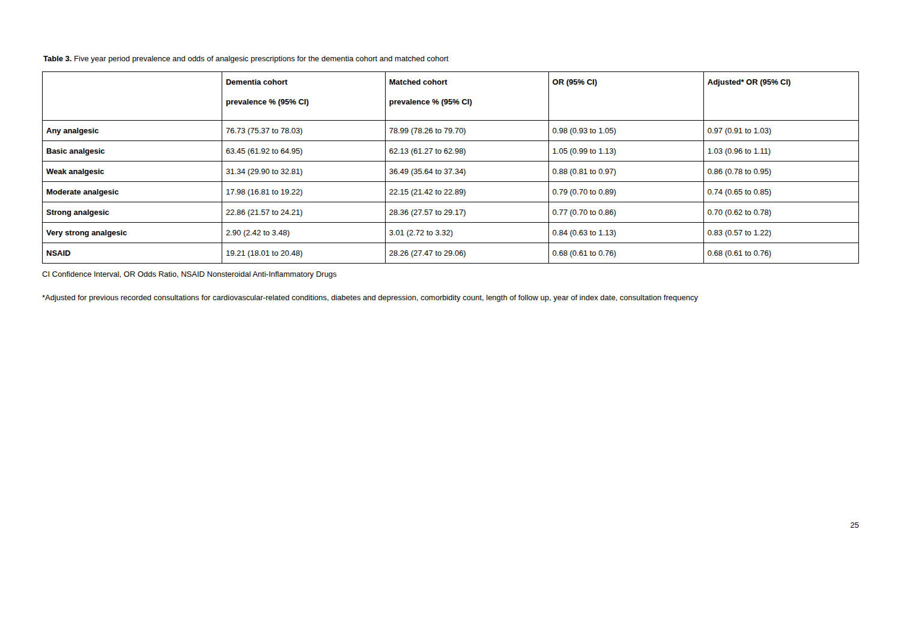Table 3. Five year period prevalence and odds of analgesic prescriptions for the dementia cohort and matched cohort
| | Dementia cohort prevalence % (95% CI) | Matched cohort prevalence % (95% CI) | OR (95% CI) | Adjusted* OR (95% CI) |
| --- | --- | --- | --- | --- |
| Any analgesic | 76.73 (75.37 to 78.03) | 78.99 (78.26 to 79.70) | 0.98 (0.93 to 1.05) | 0.97 (0.91 to 1.03) |
| Basic analgesic | 63.45 (61.92 to 64.95) | 62.13 (61.27 to 62.98) | 1.05 (0.99 to 1.13) | 1.03 (0.96 to 1.11) |
| Weak analgesic | 31.34 (29.90 to 32.81) | 36.49 (35.64 to 37.34) | 0.88 (0.81 to 0.97) | 0.86 (0.78 to 0.95) |
| Moderate analgesic | 17.98 (16.81 to 19.22) | 22.15 (21.42 to 22.89) | 0.79 (0.70 to 0.89) | 0.74 (0.65 to 0.85) |
| Strong analgesic | 22.86 (21.57 to 24.21) | 28.36 (27.57 to 29.17) | 0.77 (0.70 to 0.86) | 0.70 (0.62 to 0.78) |
| Very strong analgesic | 2.90 (2.42 to 3.48) | 3.01 (2.72 to 3.32) | 0.84 (0.63 to 1.13) | 0.83 (0.57 to 1.22) |
| NSAID | 19.21 (18.01 to 20.48) | 28.26 (27.47 to 29.06) | 0.68 (0.61 to 0.76) | 0.68 (0.61 to 0.76) |
CI Confidence Interval, OR Odds Ratio, NSAID Nonsteroidal Anti-Inflammatory Drugs
*Adjusted for previous recorded consultations for cardiovascular-related conditions, diabetes and depression, comorbidity count, length of follow up, year of index date, consultation frequency
25